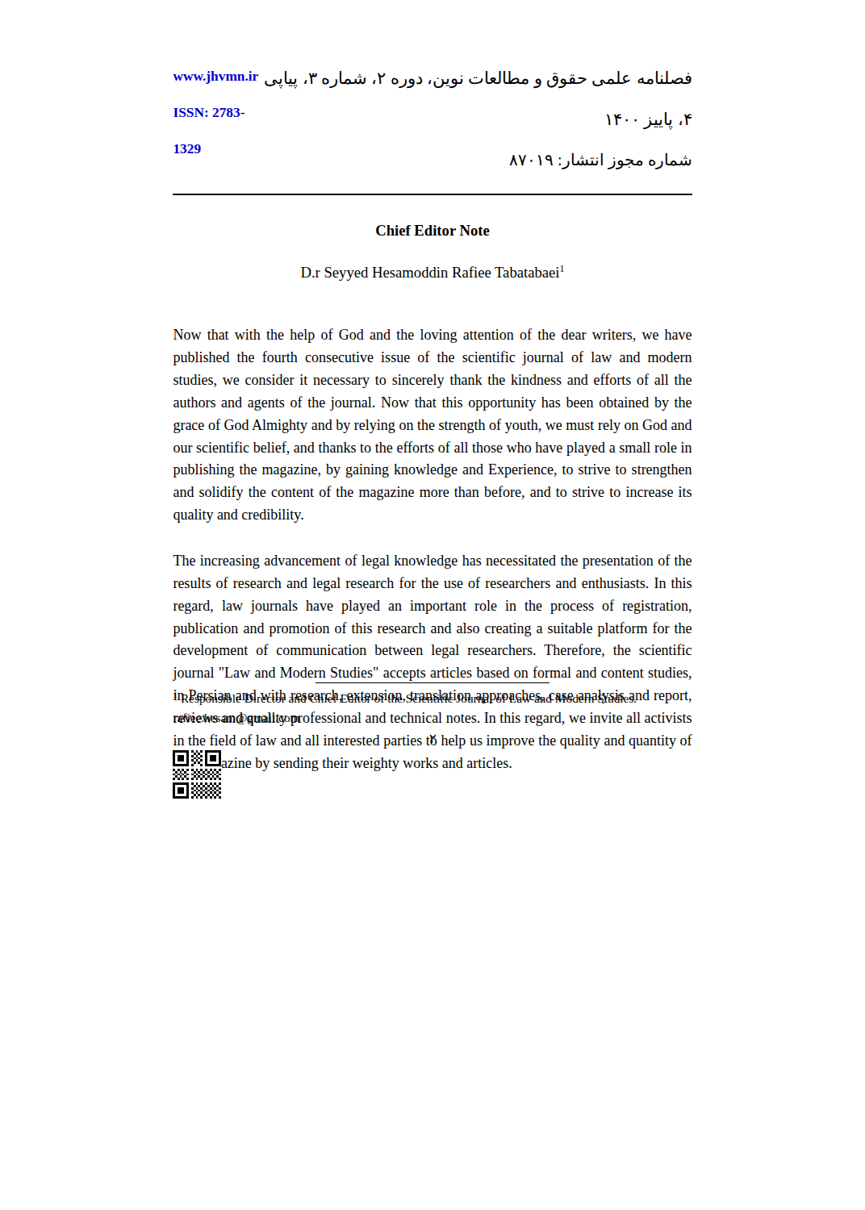www.jhvmn.ir
ISSN: 2783-1329
فصلنامه علمی حقوق و مطالعات نوین، دوره ۲، شماره ۳، پیاپی ۴، پاییز ۱۴۰۰
شماره مجوز انتشار: ۸۷۰۱۹
Chief Editor Note
D.r Seyyed Hesamoddin Rafiee Tabatabaei1
Now that with the help of God and the loving attention of the dear writers, we have published the fourth consecutive issue of the scientific journal of law and modern studies, we consider it necessary to sincerely thank the kindness and efforts of all the authors and agents of the journal. Now that this opportunity has been obtained by the grace of God Almighty and by relying on the strength of youth, we must rely on God and our scientific belief, and thanks to the efforts of all those who have played a small role in publishing the magazine, by gaining knowledge and Experience, to strive to strengthen and solidify the content of the magazine more than before, and to strive to increase its quality and credibility.
The increasing advancement of legal knowledge has necessitated the presentation of the results of research and legal research for the use of researchers and enthusiasts. In this regard, law journals have played an important role in the process of registration, publication and promotion of this research and also creating a suitable platform for the development of communication between legal researchers. Therefore, the scientific journal "Law and Modern Studies" accepts articles based on formal and content studies, in Persian and with research, extension, translation approaches, case analysis and report, reviews and quality professional and technical notes. In this regard, we invite all activists in the field of law and all interested parties to help us improve the quality and quantity of our magazine by sending their weighty works and articles.
1 Responsible Director and Chief Editor of the Scientific Journal of Law and Modern Studies. rafiee.hesam@gmail.com
۲